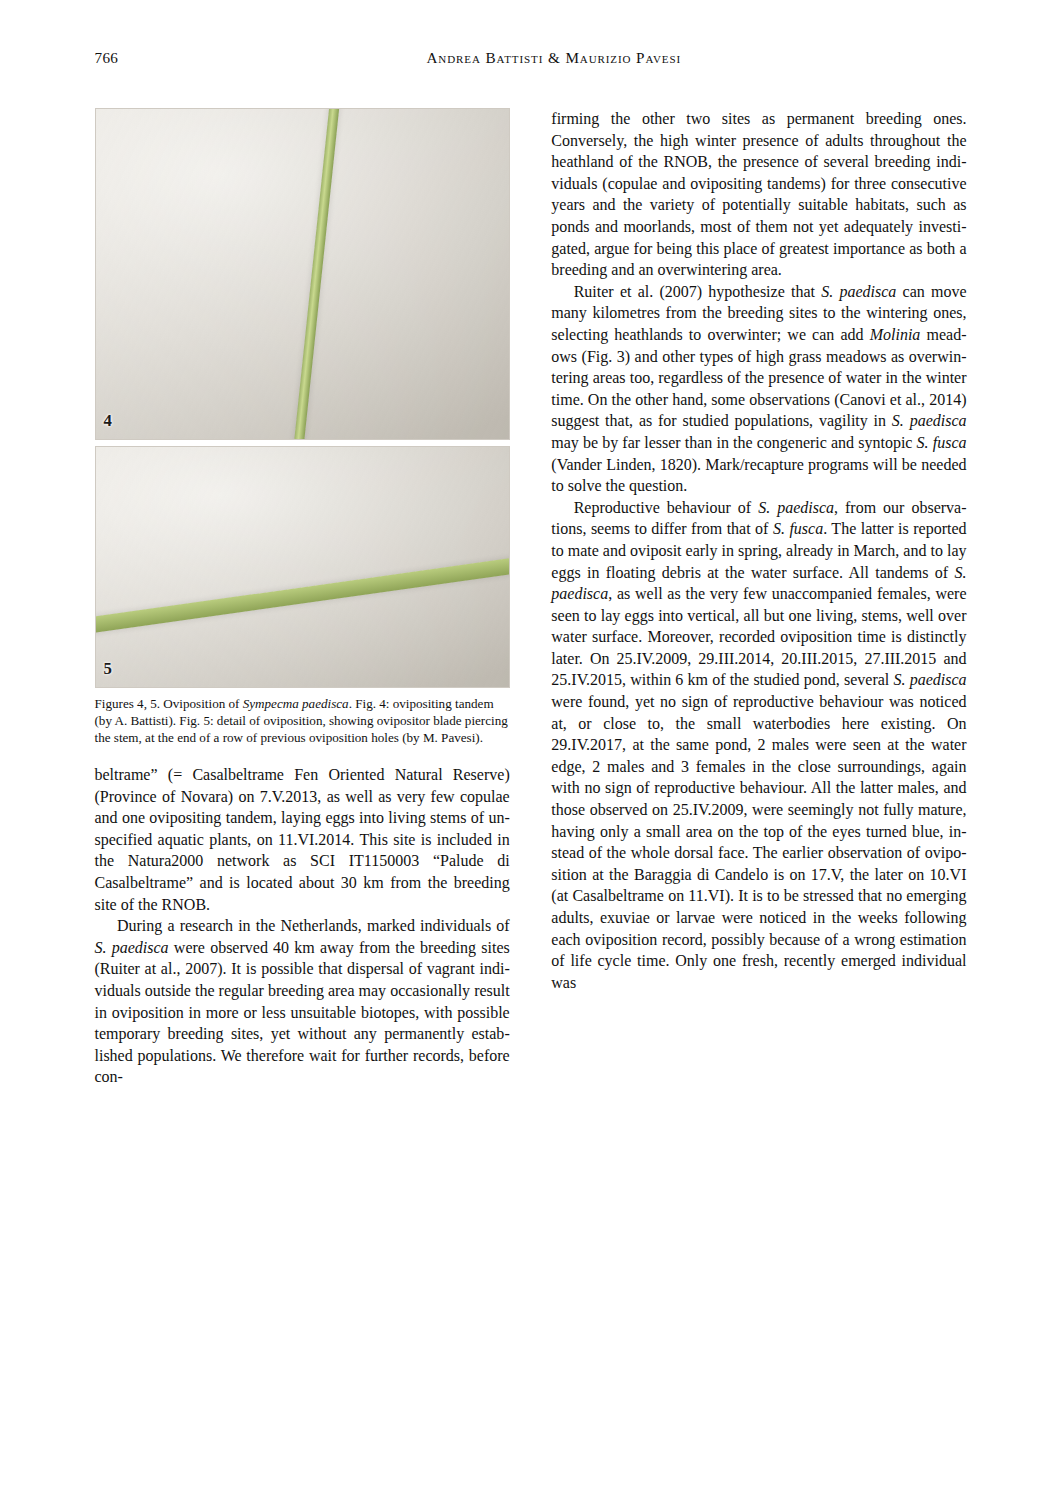766 Andrea Battisti & Maurizio Pavesi
4
5
Figures 4, 5. Oviposition of Sympecma paedisca. Fig. 4: ovipositing tandem (by A. Battisti). Fig. 5: detail of oviposition, showing ovipositor blade piercing the stem, at the end of a row of previous oviposition holes (by M. Pavesi).
beltrame” (= Casalbeltrame Fen Oriented Natural Reserve) (Province of Novara) on 7.V.2013, as well as very few copulae and one ovipositing tandem, laying eggs into living stems of unspecified aquatic plants, on 11.VI.2014. This site is included in the Natura2000 network as SCI IT1150003 “Palude di Casalbeltrame” and is located about 30 km from the breeding site of the RNOB.
During a research in the Netherlands, marked individuals of S. paedisca were observed 40 km away from the breeding sites (Ruiter at al., 2007). It is possible that dispersal of vagrant individuals outside the regular breeding area may occasionally result in oviposition in more or less unsuitable biotopes, with possible temporary breeding sites, yet without any permanently established populations. We therefore wait for further records, before con-
firming the other two sites as permanent breeding ones. Conversely, the high winter presence of adults throughout the heathland of the RNOB, the presence of several breeding individuals (copulae and ovipositing tandems) for three consecutive years and the variety of potentially suitable habitats, such as ponds and moorlands, most of them not yet adequately investigated, argue for being this place of greatest importance as both a breeding and an overwintering area.
Ruiter et al. (2007) hypothesize that S. paedisca can move many kilometres from the breeding sites to the wintering ones, selecting heathlands to overwinter; we can add Molinia meadows (Fig. 3) and other types of high grass meadows as overwintering areas too, regardless of the presence of water in the winter time. On the other hand, some observations (Canovi et al., 2014) suggest that, as for studied populations, vagility in S. paedisca may be by far lesser than in the congeneric and syntopic S. fusca (Vander Linden, 1820). Mark/recapture programs will be needed to solve the question.
Reproductive behaviour of S. paedisca, from our observations, seems to differ from that of S. fusca. The latter is reported to mate and oviposit early in spring, already in March, and to lay eggs in floating debris at the water surface. All tandems of S. paedisca, as well as the very few unaccompanied females, were seen to lay eggs into vertical, all but one living, stems, well over water surface. Moreover, recorded oviposition time is distinctly later. On 25.IV.2009, 29.III.2014, 20.III.2015, 27.III.2015 and 25.IV.2015, within 6 km of the studied pond, several S. paedisca were found, yet no sign of reproductive behaviour was noticed at, or close to, the small waterbodies here existing. On 29.IV.2017, at the same pond, 2 males were seen at the water edge, 2 males and 3 females in the close surroundings, again with no sign of reproductive behaviour. All the latter males, and those observed on 25.IV.2009, were seemingly not fully mature, having only a small area on the top of the eyes turned blue, instead of the whole dorsal face. The earlier observation of oviposition at the Baraggia di Candelo is on 17.V, the later on 10.VI (at Casalbeltrame on 11.VI). It is to be stressed that no emerging adults, exuviae or larvae were noticed in the weeks following each oviposition record, possibly because of a wrong estimation of life cycle time. Only one fresh, recently emerged individual was